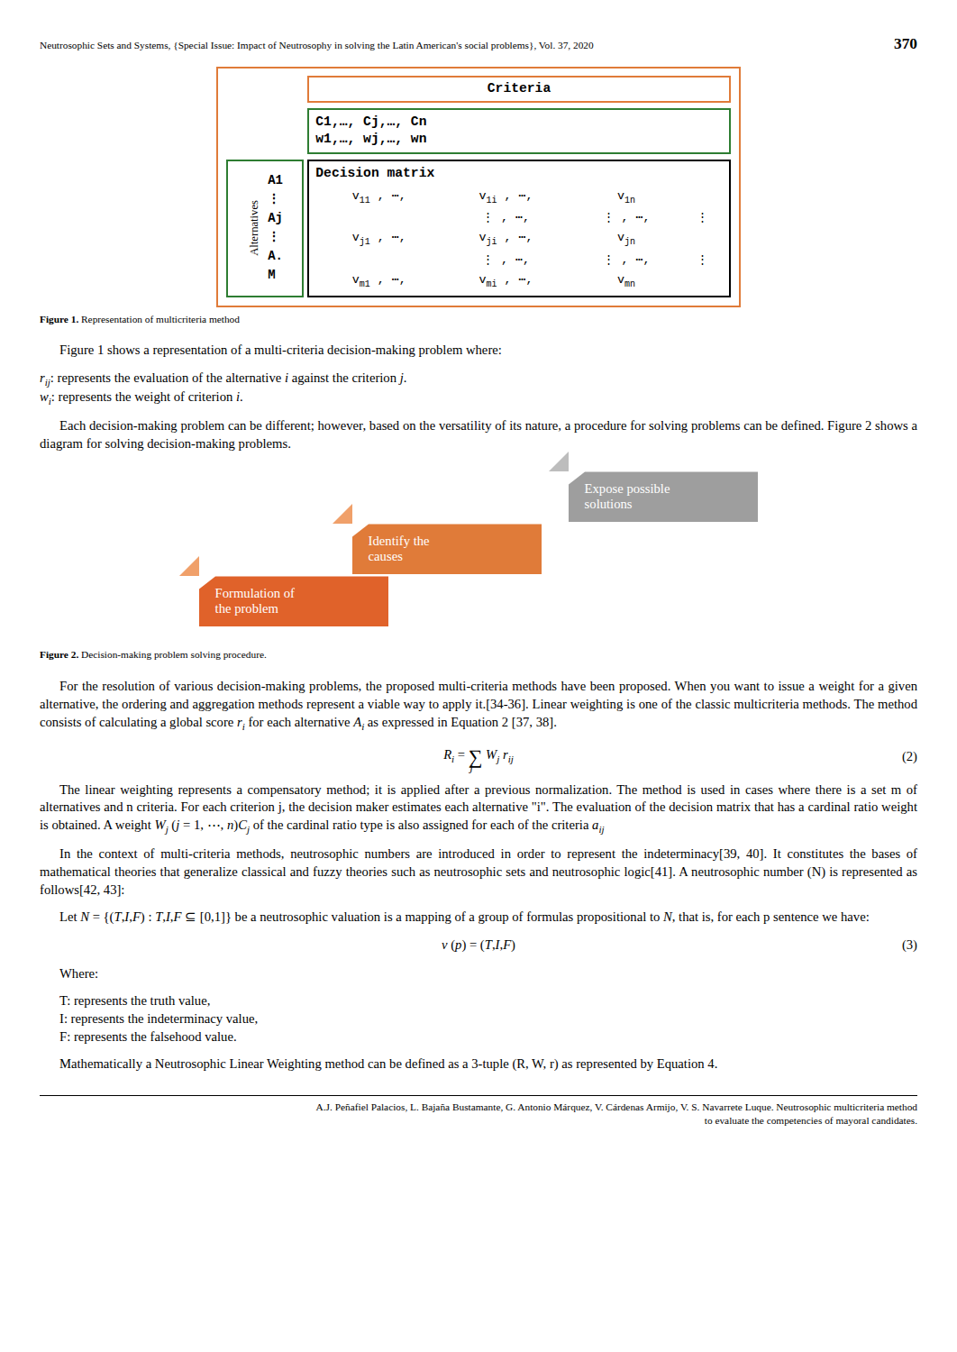Neutrosophic Sets and Systems, {Special Issue: Impact of Neutrosophy in solving the Latin American's social problems}, Vol. 37, 2020 370
Criteria
C1,…, Cj,…, Cn
w1,…, wj,…, wn
Alternatives A1
⋮
Aj
⋮
A.
M
Decision matrix
| v 11 , ⋯, | v 1i , ⋯, | v 1n | |
| | ⋮ , ⋯, | ⋮ , ⋯, | ⋮ |
| v j1 , ⋯, | v ji , ⋯, | v jn | |
| | ⋮ , ⋯, | ⋮ , ⋯, | ⋮ |
| v m1 , ⋯, | v mi , ⋯, | v mn | |
Figure 1. Representation of multicriteria method
Figure 1 shows a representation of a multi-criteria decision-making problem where:
rij: represents the evaluation of the alternative i against the criterion j.
wi: represents the weight of criterion i.
Each decision-making problem can be different; however, based on the versatility of its nature, a procedure for solving problems can be defined. Figure 2 shows a diagram for solving decision-making problems.
Expose possible
solutions
Identify the
causes
Formulation of
the problem
Figure 2. Decision-making problem solving procedure.
For the resolution of various decision-making problems, the proposed multi-criteria methods have been proposed. When you want to issue a weight for a given alternative, the ordering and aggregation methods represent a viable way to apply it.[34-36]. Linear weighting is one of the classic multicriteria methods. The method consists of calculating a global score ri for each alternative Ai as expressed in Equation 2 [37, 38].
Ri = ∑j Wj rij (2)
The linear weighting represents a compensatory method; it is applied after a previous normalization. The method is used in cases where there is a set m of alternatives and n criteria. For each criterion j, the decision maker estimates each alternative "i". The evaluation of the decision matrix that has a cardinal ratio weight is obtained. A weight Wj (j = 1, ⋯, n)Cj of the cardinal ratio type is also assigned for each of the criteria aij
In the context of multi-criteria methods, neutrosophic numbers are introduced in order to represent the indeterminacy[39, 40]. It constitutes the bases of mathematical theories that generalize classical and fuzzy theories such as neutrosophic sets and neutrosophic logic[41]. A neutrosophic number (N) is represented as follows[42, 43]:
Let N = {(T,I,F) : T,I,F ⊆ [0,1]} be a neutrosophic valuation is a mapping of a group of formulas propositional to N, that is, for each p sentence we have:
v (p) = (T,I,F) (3)
Where:
T: represents the truth value,
I: represents the indeterminacy value,
F: represents the falsehood value.
Mathematically a Neutrosophic Linear Weighting method can be defined as a 3-tuple (R, W, r) as represented by Equation 4.
A.J. Peñafiel Palacios, L. Bajaña Bustamante, G. Antonio Márquez, V. Cárdenas Armijo, V. S. Navarrete Luque. Neutrosophic multicriteria method
to evaluate the competencies of mayoral candidates.